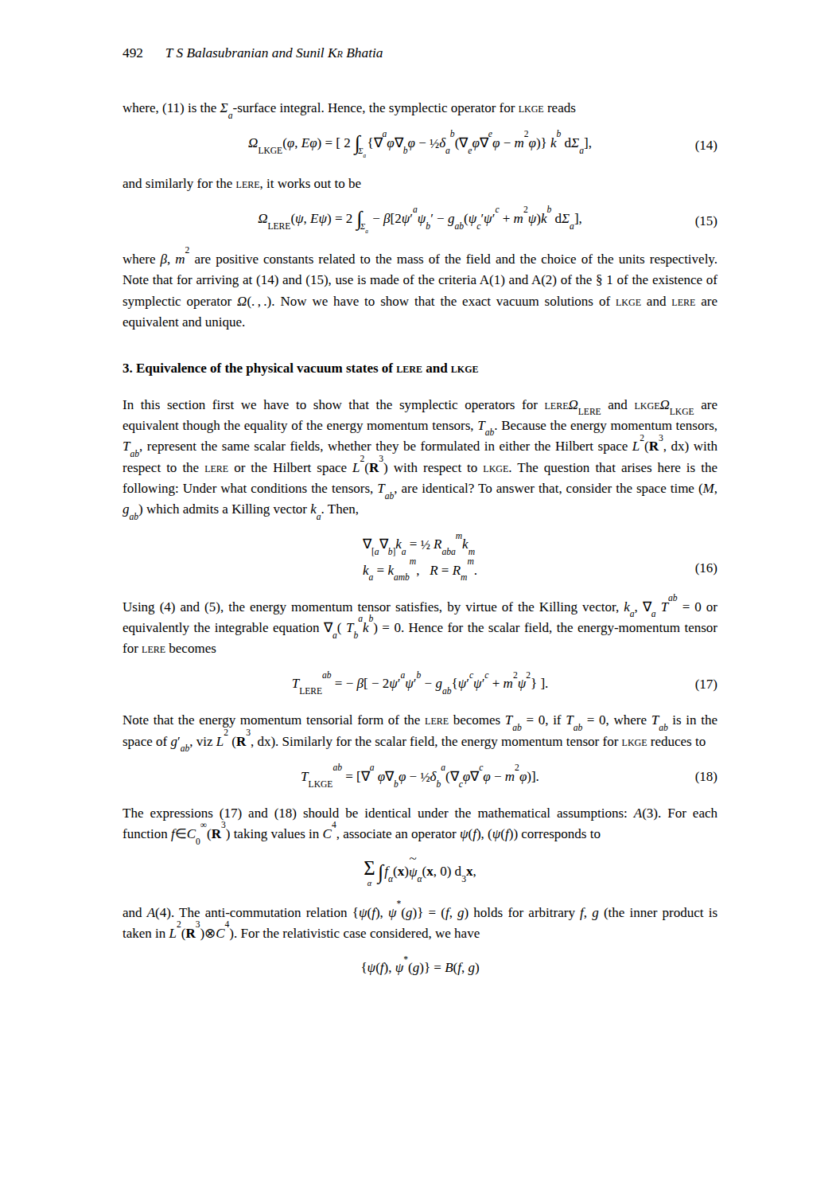492 T S Balasubranian and Sunil Kr Bhatia
where, (11) is the Σa-surface integral. Hence, the symplectic operator for lkge reads
ΩLKGE(φ, Eφ) = [ 2 ∫Σa{∇aφ∇bφ − ½ δab(∇eφ∇eφ − m2φ)} kb dΣa], (14)
and similarly for the lere, it works out to be
ΩLERE(ψ, Eψ) = 2 ∫Σa − β[2ψ′aψb′ − gab(ψc′ψ′c + m2ψ)kb dΣa], (15)
where β, m2 are positive constants related to the mass of the field and the choice of the units respectively. Note that for arriving at (14) and (15), use is made of the criteria A(1) and A(2) of the § 1 of the existence of symplectic operator Ω(. , .). Now we have to show that the exact vacuum solutions of lkge and lere are equivalent and unique.
3. Equivalence of the physical vacuum states of lere and lkge
In this section first we have to show that the symplectic operators for lere ΩLERE and lkge ΩLKGE are equivalent though the equality of the energy momentum tensors, Tab. Because the energy momentum tensors, Tab, represent the same scalar fields, whether they be formulated in either the Hilbert space L2(R3, dx) with respect to the lere or the Hilbert space L2(R3) with respect to lkge. The question that arises here is the following: Under what conditions the tensors, Tab, are identical? To answer that, consider the space time (M, gab) which admits a Killing vector ka. Then,
∇[a∇b]ka = ½ Rabamkm ka = kambm, R = Rmm. (16)
Using (4) and (5), the energy momentum tensor satisfies, by virtue of the Killing vector, ka, ∇a Tab = 0 or equivalently the integrable equation ∇a( Tbakb) = 0. Hence for the scalar field, the energy-momentum tensor for lere becomes
TLEREab = − β[ − 2ψ′aψ′b − gab{ψ′cψ′c + m2ψ2} ]. (17)
Note that the energy momentum tensorial form of the lere becomes Tab = 0, if Tab = 0, where Tab is in the space of g′ab, viz L2 (R3, dx). Similarly for the scalar field, the energy momentum tensor for lkge reduces to
TLKGEab = [∇a φ∇bφ − ½ δba(∇cφ∇cφ − m2φ)]. (18)
The expressions (17) and (18) should be identical under the mathematical assumptions: A(3). For each function f∈C0∞(R3) taking values in C4, associate an operator ψ(f), (ψ(f)) corresponds to
Σα∫fα(x)ψα(x, 0) d3x,
and A(4). The anti-commutation relation {ψ(f), ψ*(g)} = (f, g) holds for arbitrary f, g (the inner product is taken in L2(R3)⊗C4). For the relativistic case considered, we have
{ψ(f), ψ*(g)} = B(f, g)